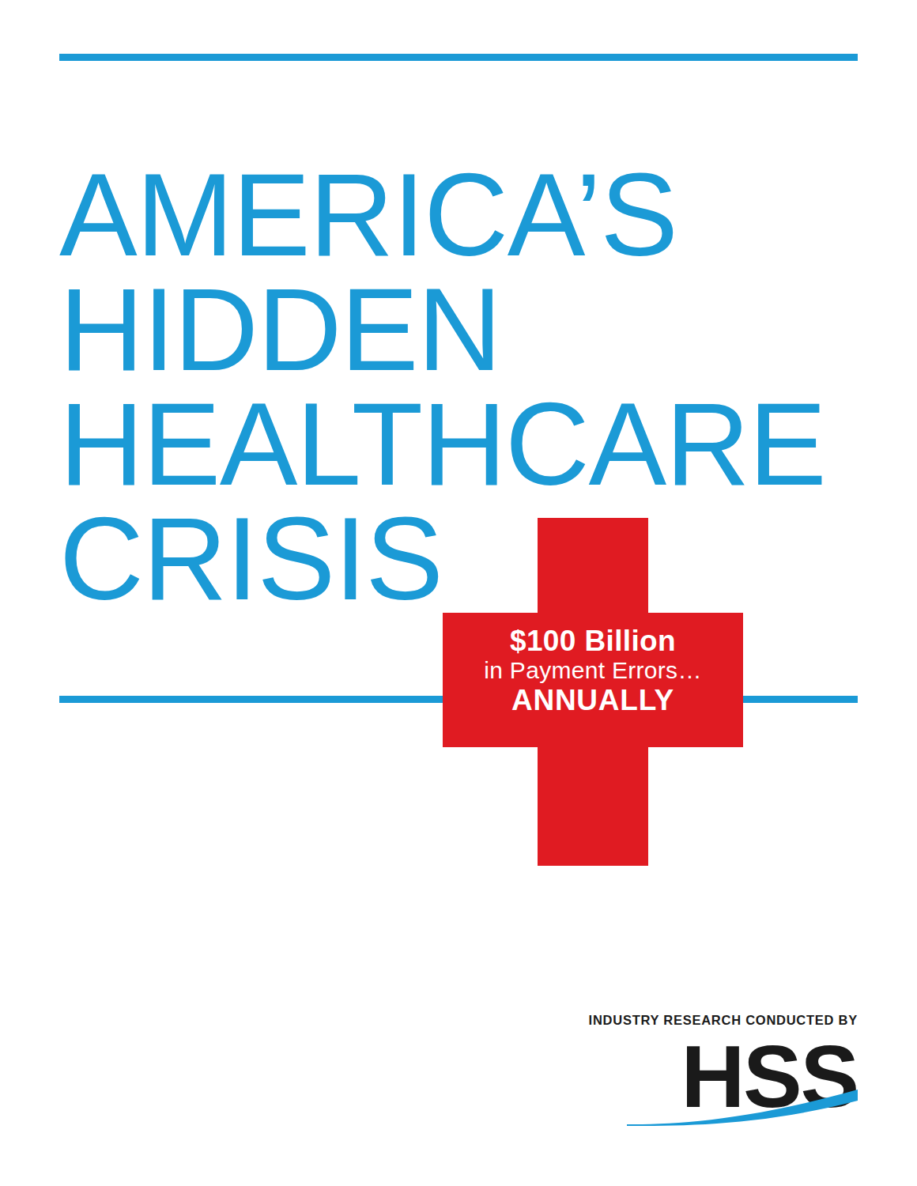America’s Hidden Healthcare Crisis
$100 Billion
in Payment Errors…
ANNUALLY
Industry Research Conducted by
HSS